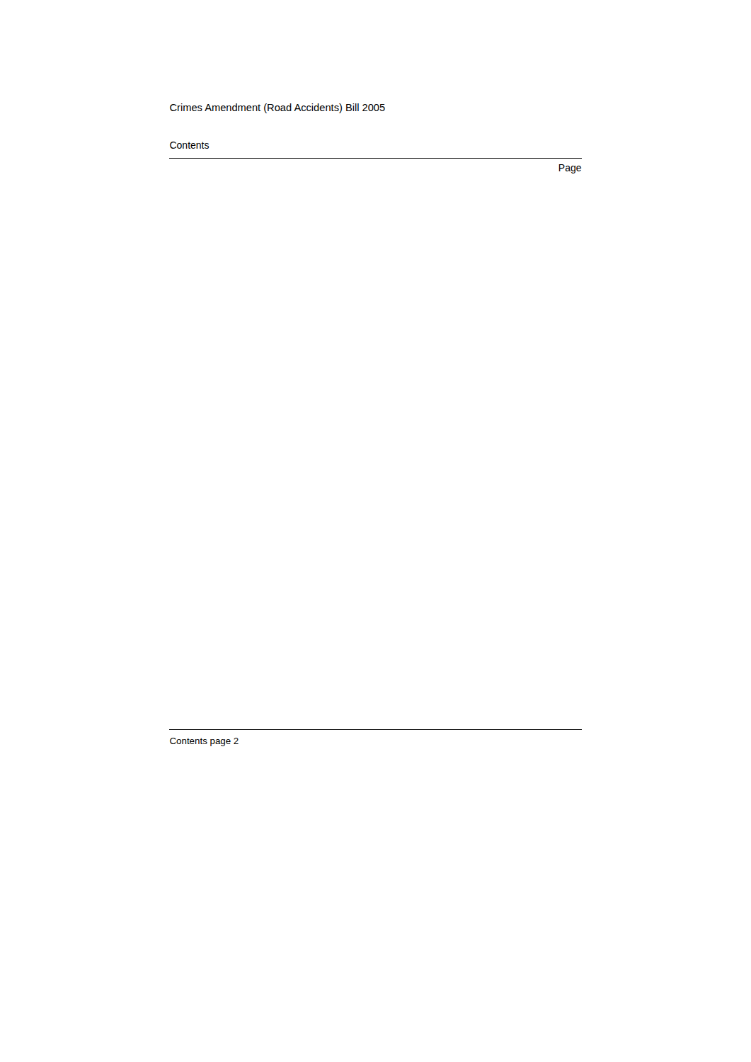Crimes Amendment (Road Accidents) Bill 2005
Contents
Page
Contents page 2